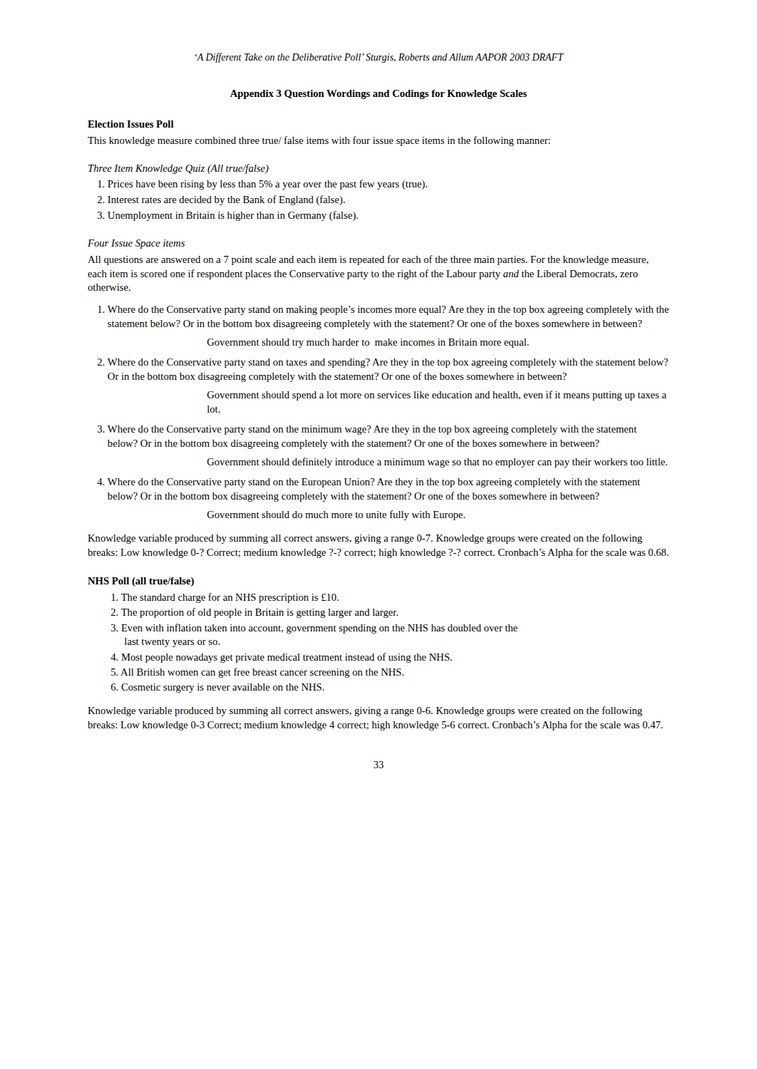‘A Different Take on the Deliberative Poll’ Sturgis, Roberts and Allum AAPOR 2003 DRAFT
Appendix 3 Question Wordings and Codings for Knowledge Scales
Election Issues Poll
This knowledge measure combined three true/ false items with four issue space items in the following manner:
Three Item Knowledge Quiz (All true/false)
Prices have been rising by less than 5% a year over the past few years (true).
Interest rates are decided by the Bank of England (false).
Unemployment in Britain is higher than in Germany (false).
Four Issue Space items
All questions are answered on a 7 point scale and each item is repeated for each of the three main parties. For the knowledge measure, each item is scored one if respondent places the Conservative party to the right of the Labour party and the Liberal Democrats, zero otherwise.
Where do the Conservative party stand on making people’s incomes more equal? Are they in the top box agreeing completely with the statement below? Or in the bottom box disagreeing completely with the statement? Or one of the boxes somewhere in between?
Government should try much harder to make incomes in Britain more equal.
Where do the Conservative party stand on taxes and spending? Are they in the top box agreeing completely with the statement below? Or in the bottom box disagreeing completely with the statement? Or one of the boxes somewhere in between?
Government should spend a lot more on services like education and health, even if it means putting up taxes a lot.
Where do the Conservative party stand on the minimum wage? Are they in the top box agreeing completely with the statement below? Or in the bottom box disagreeing completely with the statement? Or one of the boxes somewhere in between?
Government should definitely introduce a minimum wage so that no employer can pay their workers too little.
Where do the Conservative party stand on the European Union? Are they in the top box agreeing completely with the statement below? Or in the bottom box disagreeing completely with the statement? Or one of the boxes somewhere in between?
Government should do much more to unite fully with Europe.
Knowledge variable produced by summing all correct answers, giving a range 0-7. Knowledge groups were created on the following breaks: Low knowledge 0-? Correct; medium knowledge ?-? correct; high knowledge ?-? correct. Cronbach’s Alpha for the scale was 0.68.
NHS Poll (all true/false)
1. The standard charge for an NHS prescription is £10.
2. The proportion of old people in Britain is getting larger and larger.
3. Even with inflation taken into account, government spending on the NHS has doubled over the last twenty years or so.
4. Most people nowadays get private medical treatment instead of using the NHS.
5. All British women can get free breast cancer screening on the NHS.
6. Cosmetic surgery is never available on the NHS.
Knowledge variable produced by summing all correct answers, giving a range 0-6. Knowledge groups were created on the following breaks: Low knowledge 0-3 Correct; medium knowledge 4 correct; high knowledge 5-6 correct. Cronbach’s Alpha for the scale was 0.47.
33